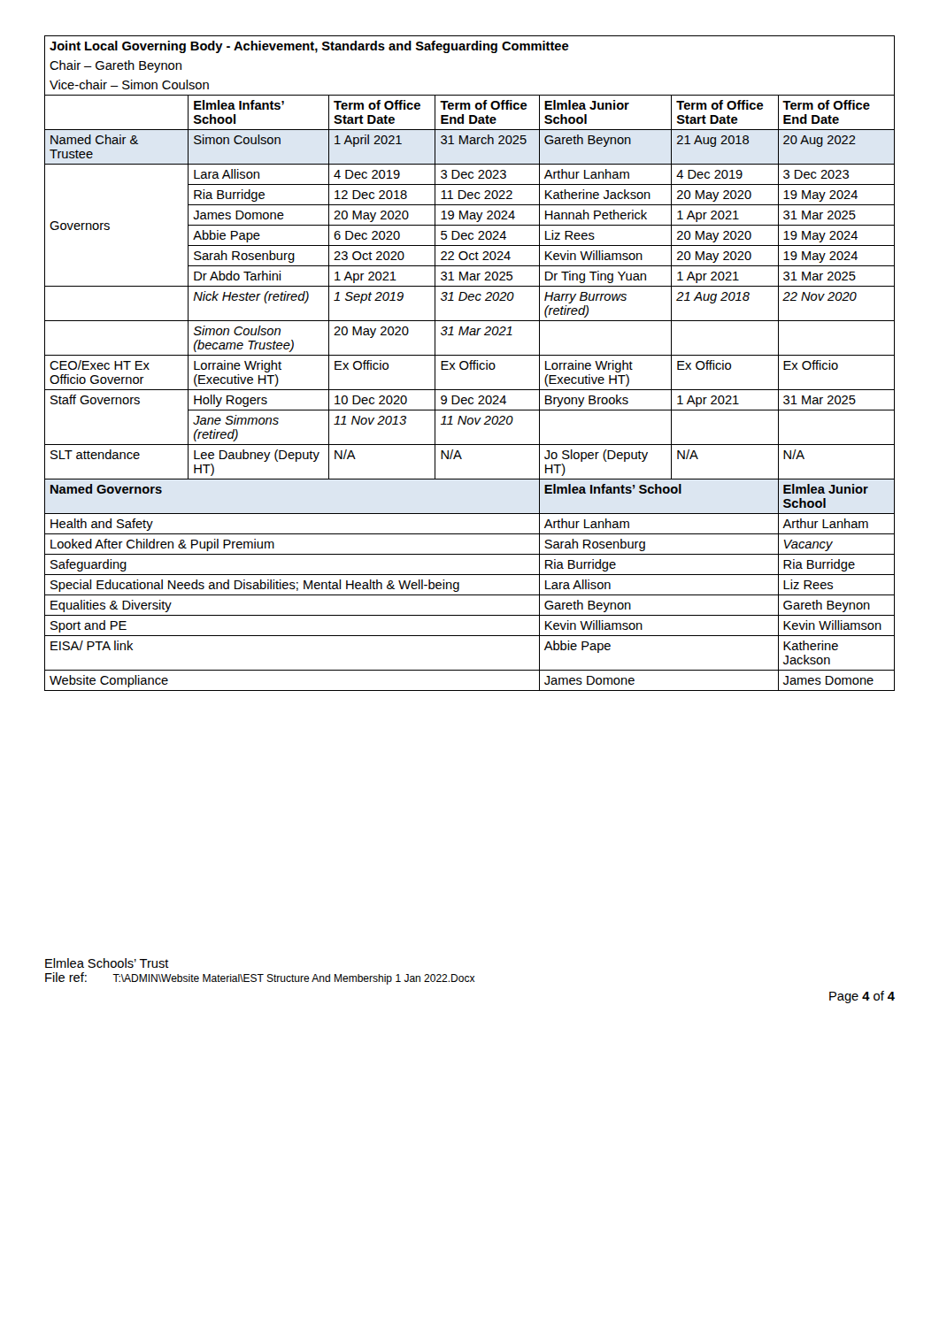| Joint Local Governing Body - Achievement, Standards and Safeguarding Committee |
| Chair – Gareth Beynon |
| Vice-chair – Simon Coulson |
| | Elmlea Infants’ School | Term of Office Start Date | Term of Office End Date | Elmlea Junior School | Term of Office Start Date | Term of Office End Date |
| Named Chair & Trustee | Simon Coulson | 1 April 2021 | 31 March 2025 | Gareth Beynon | 21 Aug 2018 | 20 Aug 2022 |
| Governors | Lara Allison | 4 Dec 2019 | 3 Dec 2023 | Arthur Lanham | 4 Dec 2019 | 3 Dec 2023 |
| Ria Burridge | 12 Dec 2018 | 11 Dec 2022 | Katherine Jackson | 20 May 2020 | 19 May 2024 |
| James Domone | 20 May 2020 | 19 May 2024 | Hannah Petherick | 1 Apr 2021 | 31 Mar 2025 |
| Abbie Pape | 6 Dec 2020 | 5 Dec 2024 | Liz Rees | 20 May 2020 | 19 May 2024 |
| Sarah Rosenburg | 23 Oct 2020 | 22 Oct 2024 | Kevin Williamson | 20 May 2020 | 19 May 2024 |
| Dr Abdo Tarhini | 1 Apr 2021 | 31 Mar 2025 | Dr Ting Ting Yuan | 1 Apr 2021 | 31 Mar 2025 |
| | Nick Hester (retired) | 1 Sept 2019 | 31 Dec 2020 | Harry Burrows (retired) | 21 Aug 2018 | 22 Nov 2020 |
| | Simon Coulson (became Trustee) | 20 May 2020 | 31 Mar 2021 | | | |
| CEO/Exec HT Ex Officio Governor | Lorraine Wright (Executive HT) | Ex Officio | Ex Officio | Lorraine Wright (Executive HT) | Ex Officio | Ex Officio |
| Staff Governors | Holly Rogers | 10 Dec 2020 | 9 Dec 2024 | Bryony Brooks | 1 Apr 2021 | 31 Mar 2025 |
| Jane Simmons (retired) | 11 Nov 2013 | 11 Nov 2020 | | | |
| SLT attendance | Lee Daubney (Deputy HT) | N/A | N/A | Jo Sloper (Deputy HT) | N/A | N/A |
| Named Governors | Elmlea Infants’ School | Elmlea Junior School |
| Health and Safety | Arthur Lanham | Arthur Lanham |
| Looked After Children & Pupil Premium | Sarah Rosenburg | Vacancy |
| Safeguarding | Ria Burridge | Ria Burridge |
| Special Educational Needs and Disabilities; Mental Health & Well-being | Lara Allison | Liz Rees |
| Equalities & Diversity | Gareth Beynon | Gareth Beynon |
| Sport and PE | Kevin Williamson | Kevin Williamson |
| EISA/ PTA link | Abbie Pape | Katherine Jackson |
| Website Compliance | James Domone | James Domone |
Elmlea Schools’ Trust
File ref: T:\ADMIN\Website Material\EST Structure And Membership 1 Jan 2022.Docx
Page 4 of 4